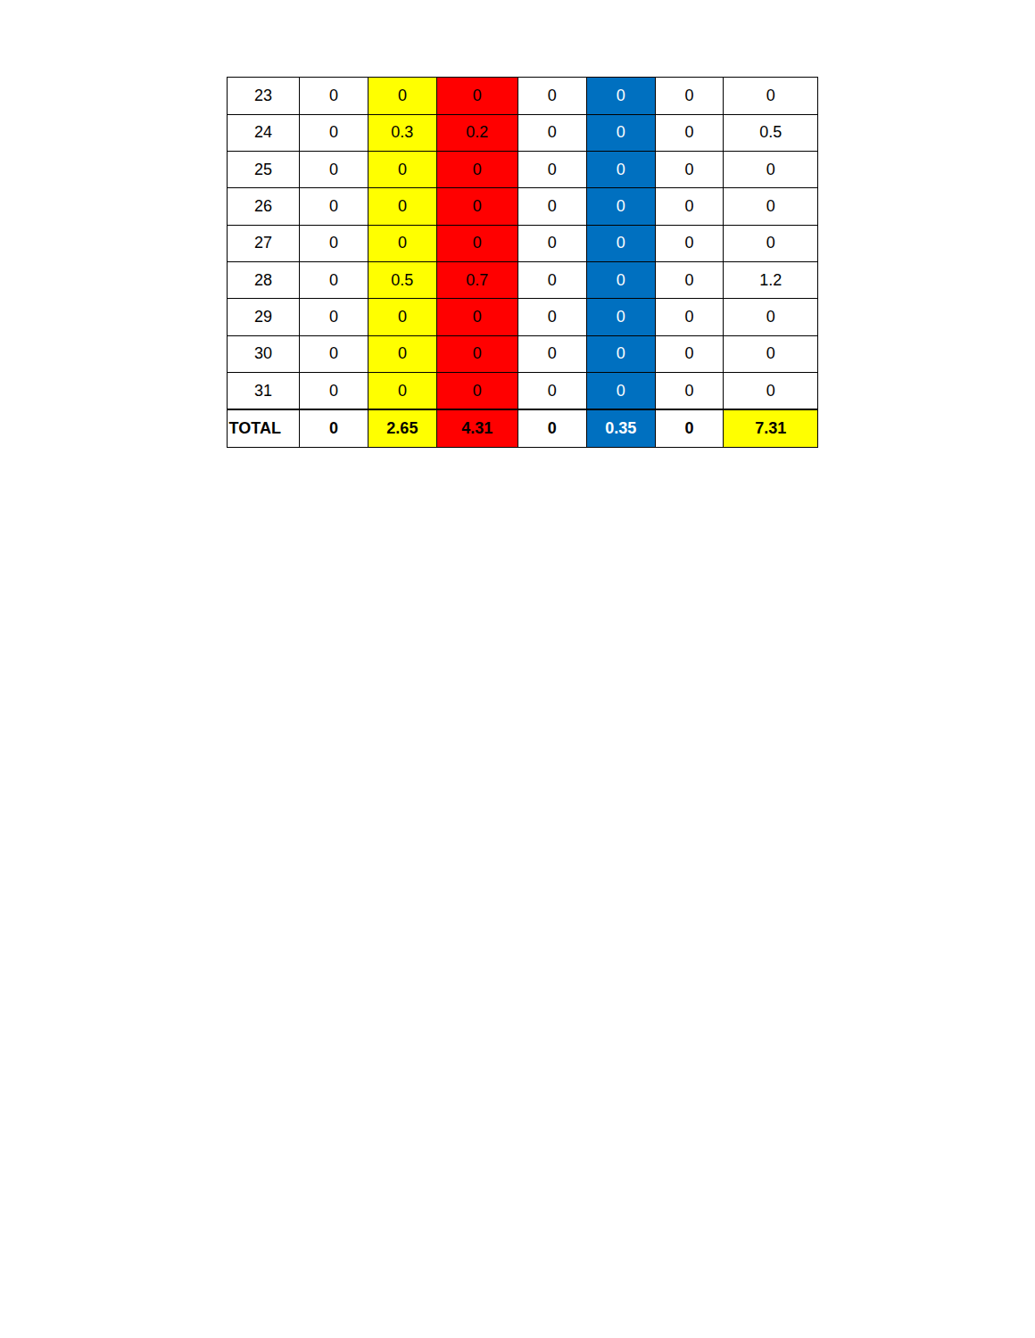| 23 | 0 | 0 | 0 | 0 | 0 | 0 | 0 |
| 24 | 0 | 0.3 | 0.2 | 0 | 0 | 0 | 0.5 |
| 25 | 0 | 0 | 0 | 0 | 0 | 0 | 0 |
| 26 | 0 | 0 | 0 | 0 | 0 | 0 | 0 |
| 27 | 0 | 0 | 0 | 0 | 0 | 0 | 0 |
| 28 | 0 | 0.5 | 0.7 | 0 | 0 | 0 | 1.2 |
| 29 | 0 | 0 | 0 | 0 | 0 | 0 | 0 |
| 30 | 0 | 0 | 0 | 0 | 0 | 0 | 0 |
| 31 | 0 | 0 | 0 | 0 | 0 | 0 | 0 |
| TOTAL | 0 | 2.65 | 4.31 | 0 | 0.35 | 0 | 7.31 |